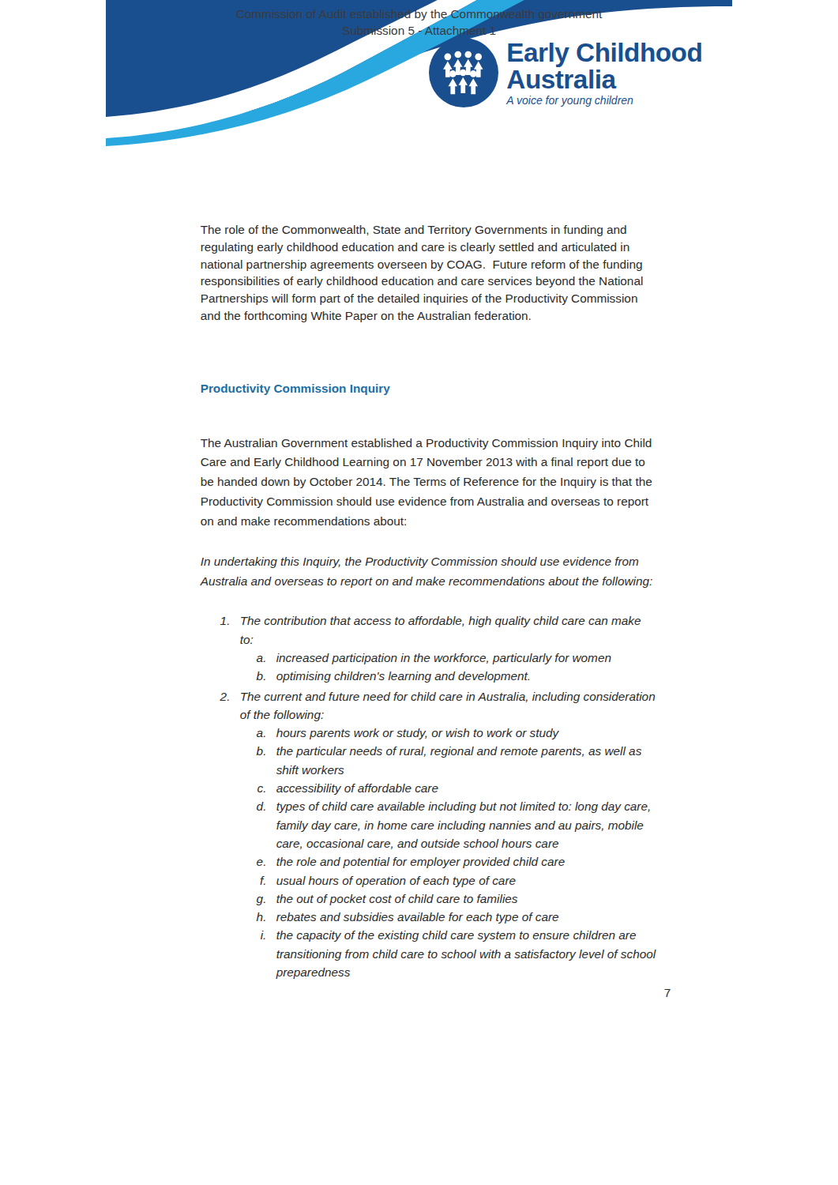Commission of Audit established by the Commonwealth government
Submission 5 - Attachment 1
Early Childhood
Australia
A voice for young children
The role of the Commonwealth, State and Territory Governments in funding and regulating early childhood education and care is clearly settled and articulated in national partnership agreements overseen by COAG. Future reform of the funding responsibilities of early childhood education and care services beyond the National Partnerships will form part of the detailed inquiries of the Productivity Commission and the forthcoming White Paper on the Australian federation.
Productivity Commission Inquiry
The Australian Government established a Productivity Commission Inquiry into Child Care and Early Childhood Learning on 17 November 2013 with a final report due to be handed down by October 2014. The Terms of Reference for the Inquiry is that the Productivity Commission should use evidence from Australia and overseas to report on and make recommendations about:
In undertaking this Inquiry, the Productivity Commission should use evidence from Australia and overseas to report on and make recommendations about the following:
The contribution that access to affordable, high quality child care can make to:
increased participation in the workforce, particularly for women
optimising children's learning and development.
The current and future need for child care in Australia, including consideration of the following:
hours parents work or study, or wish to work or study
the particular needs of rural, regional and remote parents, as well as shift workers
accessibility of affordable care
types of child care available including but not limited to: long day care, family day care, in home care including nannies and au pairs, mobile care, occasional care, and outside school hours care
the role and potential for employer provided child care
usual hours of operation of each type of care
the out of pocket cost of child care to families
rebates and subsidies available for each type of care
the capacity of the existing child care system to ensure children are transitioning from child care to school with a satisfactory level of school preparedness
7